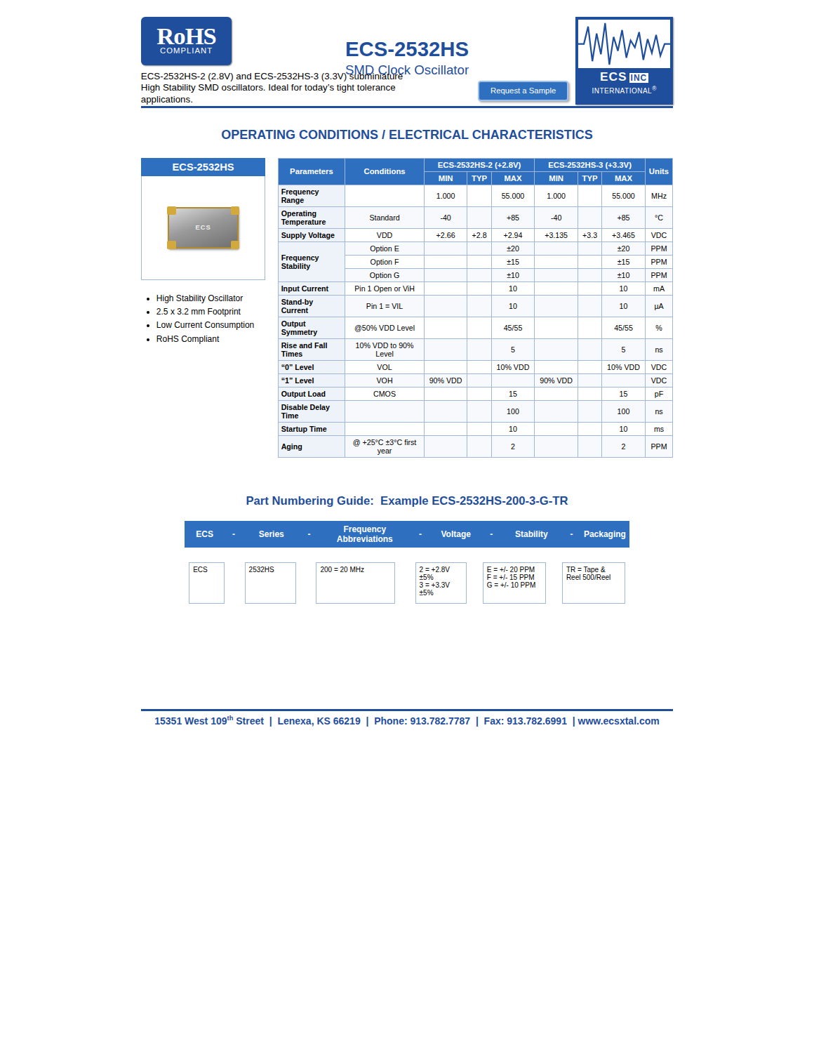RoHS COMPLIANT
ECS-2532HS
SMD Clock Oscillator
ECS-2532HS-2 (2.8V) and ECS-2532HS-3 (3.3V) subminiature High Stability SMD oscillators. Ideal for today’s tight tolerance applications.
Request a Sample
ECSINC
INTERNATIONAL®
OPERATING CONDITIONS / ELECTRICAL CHARACTERISTICS
ECS-2532HS
ECS
High Stability Oscillator
2.5 x 3.2 mm Footprint
Low Current Consumption
RoHS Compliant
| Parameters | Conditions | ECS-2532HS-2 (+2.8V) | ECS-2532HS-3 (+3.3V) | Units |
| --- | --- | --- | --- | --- |
| MIN | TYP | MAX | MIN | TYP | MAX |
| Frequency Range | | 1.000 | | 55.000 | 1.000 | | 55.000 | MHz |
| Operating Temperature | Standard | -40 | | +85 | -40 | | +85 | °C |
| Supply Voltage | VDD | +2.66 | +2.8 | +2.94 | +3.135 | +3.3 | +3.465 | VDC |
| Frequency Stability | Option E | | | ±20 | | | ±20 | PPM |
| Option F | | | ±15 | | | ±15 | PPM |
| Option G | | | ±10 | | | ±10 | PPM |
| Input Current | Pin 1 Open or ViH | | | 10 | | | 10 | mA |
| Stand-by Current | Pin 1 = VIL | | | 10 | | | 10 | µA |
| Output Symmetry | @50% VDD Level | | | 45/55 | | | 45/55 | % |
| Rise and Fall Times | 10% VDD to 90% Level | | | 5 | | | 5 | ns |
| “0” Level | VOL | | | 10% VDD | | | 10% VDD | VDC |
| “1” Level | VOH | 90% VDD | | | 90% VDD | | | VDC |
| Output Load | CMOS | | | 15 | | | 15 | pF |
| Disable Delay Time | | | | 100 | | | 100 | ns |
| Startup Time | | | | 10 | | | 10 | ms |
| Aging | @ +25°C ±3°C first year | | | 2 | | | 2 | PPM |
Part Numbering Guide: Example ECS-2532HS-200-3-G-TR
| ECS | - | Series | - | Frequency Abbreviations | - | Voltage | - | Stability | - | Packaging |
| ECS | | 2532HS | | 200 = 20 MHz | | 2 = +2.8V ±5% 3 = +3.3V ±5% | | E = +/- 20 PPM F = +/- 15 PPM G = +/- 10 PPM | | TR = Tape & Reel 500/Reel |
15351 West 109th Street | Lenexa, KS 66219 | Phone: 913.782.7787 | Fax: 913.782.6991 | www.ecsxtal.com